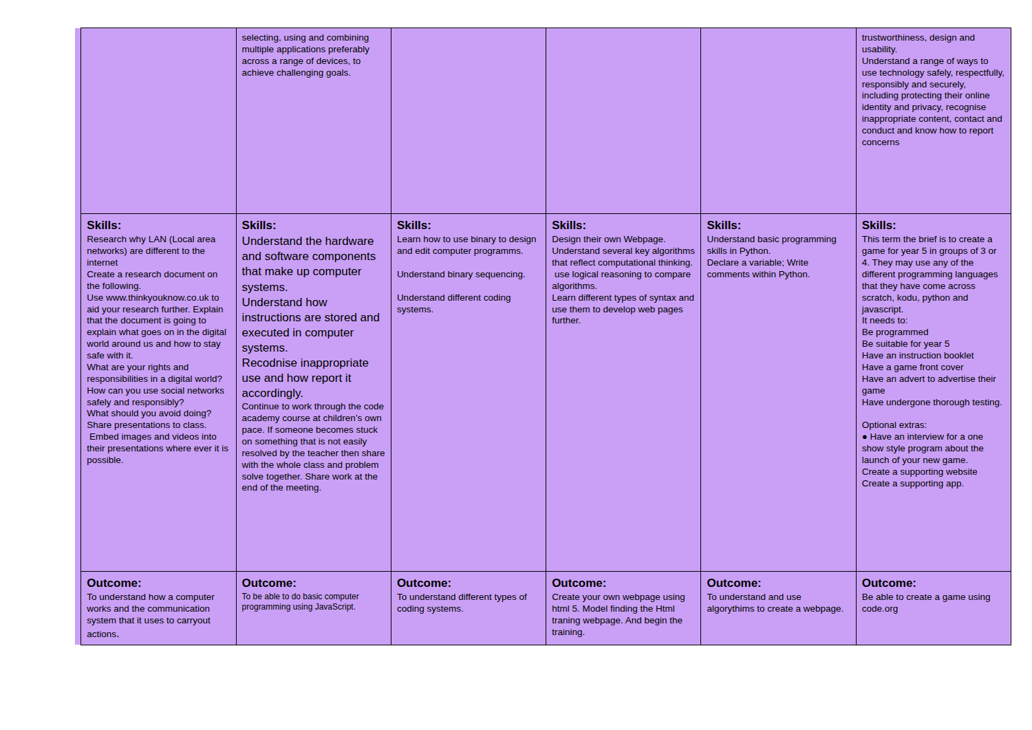| | | | selecting, using and combining multiple applications preferably across a range of devices, to achieve challenging goals. | | | | trustworthiness, design and usability. Understand a range of ways to use technology safely, respectfully, responsibly and securely, including protecting their online identity and privacy, recognise inappropriate content, contact and conduct and know how to report concerns |
| | | Skills: Research why LAN (Local area networks) are different to the internet Create a research document on the following. Use www.thinkyouknow.co.uk to aid your research further. Explain that the document is going to explain what goes on in the digital world around us and how to stay safe with it. What are your rights and responsibilities in a digital world? How can you use social networks safely and responsibly? What should you avoid doing? Share presentations to class. Embed images and videos into their presentations where ever it is possible. | Skills: Understand the hardware and software components that make up computer systems. Understand how instructions are stored and executed in computer systems. Recodnise inappropriate use and how report it accordingly. Continue to work through the code academy course at children’s own pace. If someone becomes stuck on something that is not easily resolved by the teacher then share with the whole class and problem solve together. Share work at the end of the meeting. | Skills: Learn how to use binary to design and edit computer programms. Understand binary sequencing. Understand different coding systems. | Skills: Design their own Webpage. Understand several key algorithms that reflect computational thinking. use logical reasoning to compare algorithms. Learn different types of syntax and use them to develop web pages further. | Skills: Understand basic programming skills in Python. Declare a variable; Write comments within Python. | Skills: This term the brief is to create a game for year 5 in groups of 3 or 4. They may use any of the different programming languages that they have come across scratch, kodu, python and javascript. It needs to: Be programmed Be suitable for year 5 Have an instruction booklet Have a game front cover Have an advert to advertise their game Have undergone thorough testing. Optional extras: ● Have an interview for a one show style program about the launch of your new game. Create a supporting website Create a supporting app. |
| | | Outcome: To understand how a computer works and the communication system that it uses to carryout actions . | Outcome: To be able to do basic computer programming using JavaScript. | Outcome: To understand different types of coding systems. | Outcome: Create your own webpage using html 5. Model finding the Html traning webpage. And begin the training. | Outcome: To understand and use algorythims to create a webpage. | Outcome: Be able to create a game using code.org |